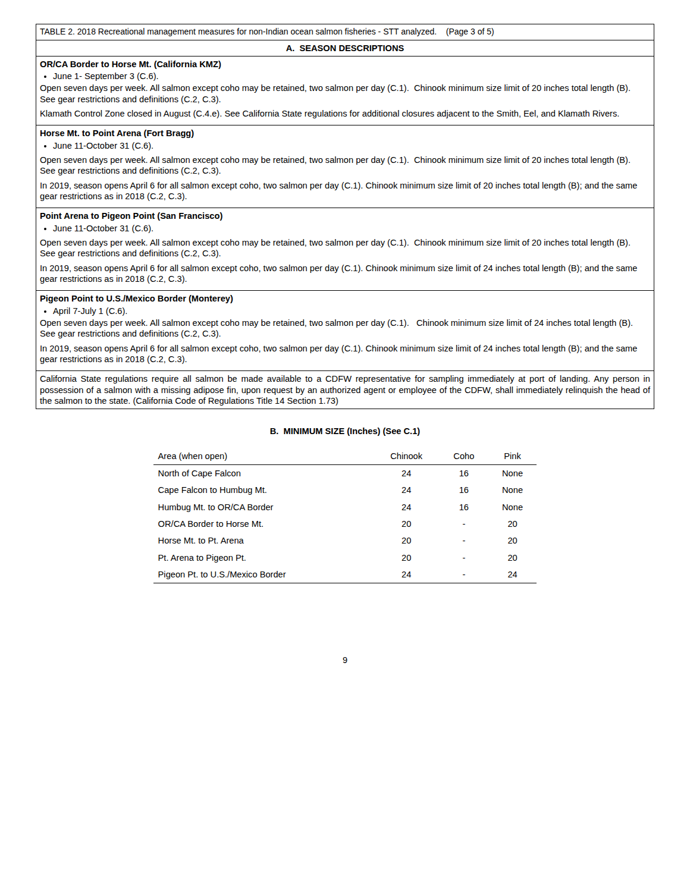| TABLE 2. 2018 Recreational management measures for non-Indian ocean salmon fisheries - STT analyzed. (Page 3 of 5) |
| A. SEASON DESCRIPTIONS |
| OR/CA Border to Horse Mt. (California KMZ) June 1- September 3 (C.6). Open seven days per week. All salmon except coho may be retained, two salmon per day (C.1). Chinook minimum size limit of 20 inches total length (B). See gear restrictions and definitions (C.2, C.3). Klamath Control Zone closed in August (C.4.e). See California State regulations for additional closures adjacent to the Smith, Eel, and Klamath Rivers. |
| Horse Mt. to Point Arena (Fort Bragg) June 11-October 31 (C.6). Open seven days per week. All salmon except coho may be retained, two salmon per day (C.1). Chinook minimum size limit of 20 inches total length (B). See gear restrictions and definitions (C.2, C.3). In 2019, season opens April 6 for all salmon except coho, two salmon per day (C.1). Chinook minimum size limit of 20 inches total length (B); and the same gear restrictions as in 2018 (C.2, C.3). |
| Point Arena to Pigeon Point (San Francisco) June 11-October 31 (C.6). Open seven days per week. All salmon except coho may be retained, two salmon per day (C.1). Chinook minimum size limit of 20 inches total length (B). See gear restrictions and definitions (C.2, C.3). In 2019, season opens April 6 for all salmon except coho, two salmon per day (C.1). Chinook minimum size limit of 24 inches total length (B); and the same gear restrictions as in 2018 (C.2, C.3). |
| Pigeon Point to U.S./Mexico Border (Monterey) April 7-July 1 (C.6). Open seven days per week. All salmon except coho may be retained, two salmon per day (C.1). Chinook minimum size limit of 24 inches total length (B). See gear restrictions and definitions (C.2, C.3). In 2019, season opens April 6 for all salmon except coho, two salmon per day (C.1). Chinook minimum size limit of 24 inches total length (B); and the same gear restrictions as in 2018 (C.2, C.3). |
| California State regulations require all salmon be made available to a CDFW representative for sampling immediately at port of landing. Any person in possession of a salmon with a missing adipose fin, upon request by an authorized agent or employee of the CDFW, shall immediately relinquish the head of the salmon to the state. (California Code of Regulations Title 14 Section 1.73) |
B. MINIMUM SIZE (Inches) (See C.1)
| Area (when open) | Chinook | Coho | Pink |
| --- | --- | --- | --- |
| North of Cape Falcon | 24 | 16 | None |
| Cape Falcon to Humbug Mt. | 24 | 16 | None |
| Humbug Mt. to OR/CA Border | 24 | 16 | None |
| OR/CA Border to Horse Mt. | 20 | - | 20 |
| Horse Mt. to Pt. Arena | 20 | - | 20 |
| Pt. Arena to Pigeon Pt. | 20 | - | 20 |
| Pigeon Pt. to U.S./Mexico Border | 24 | - | 24 |
9